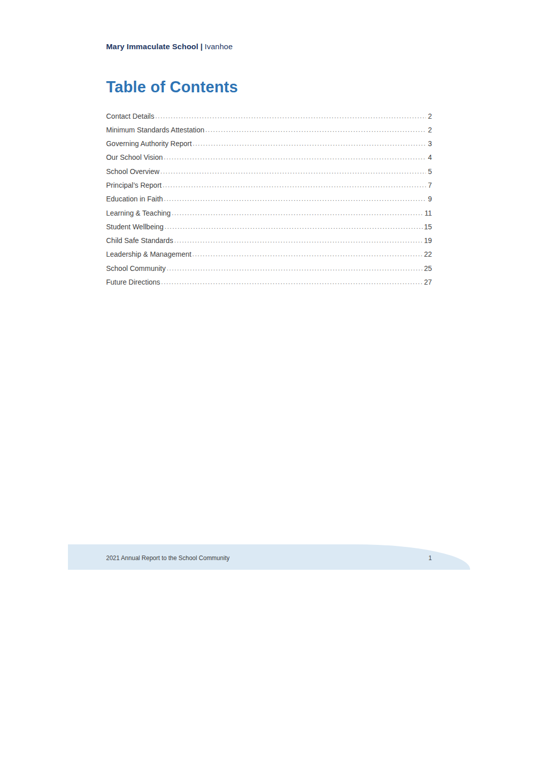Mary Immaculate School|Ivanhoe
Table of Contents
Contact Details........................................................................................................................................... 2
Minimum Standards Attestation................................................................................................................. 2
Governing Authority Report......................................................................................................................... 3
Our School Vision....................................................................................................................................... 4
School Overview......................................................................................................................................... 5
Principal’s Report......................................................................................................................................... 7
Education in Faith....................................................................................................................................... 9
Learning & Teaching.................................................................................................................................. 11
Student Wellbeing..................................................................................................................................... 15
Child Safe Standards................................................................................................................................ 19
Leadership & Management....................................................................................................................... 22
School Community................................................................................................................................... 25
Future Directions....................................................................................................................................... 27
2021 Annual Report to the School Community
1